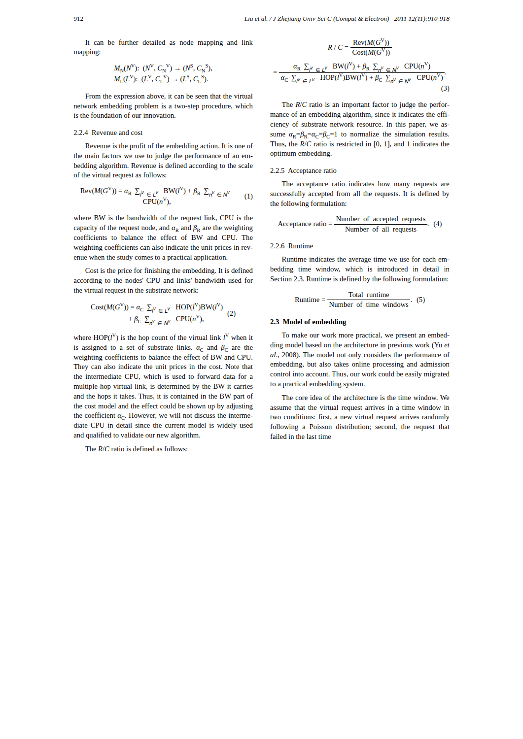912 Liu et al. / J Zhejiang Univ-Sci C (Comput & Electron) 2011 12(11):910-918
It can be further detailed as node mapping and link mapping:
MN(NV): (NV, CNV) → (NS, CNS),
ML(LV): (LV, CLV) → (LS, CLS).
From the expression above, it can be seen that the virtual network embedding problem is a two-step procedure, which is the foundation of our innovation.
2.2.4 Revenue and cost
Revenue is the profit of the embedding action. It is one of the main factors we use to judge the performance of an embedding algorithm. Revenue is defined according to the scale of the virtual request as follows:
Rev(M(GV)) = αR ∑ lV∈LV BW(lV) + βR ∑ nV∈NV CPU(nV), (1)
where BW is the bandwidth of the request link, CPU is the capacity of the request node, and αR and βR are the weighting coefficients to balance the effect of BW and CPU. The weighting coefficients can also indicate the unit prices in revenue when the study comes to a practical application.
Cost is the price for finishing the embedding. It is defined according to the nodes' CPU and links' bandwidth used for the virtual request in the substrate network:
Cost(M(GV)) = αC ∑ lV∈LV HOP(lV)BW(lV)
+ βC ∑ nV∈NV CPU(nV),
(2)
where HOP(lV) is the hop count of the virtual link lV when it is assigned to a set of substrate links. αC and βC are the weighting coefficients to balance the effect of BW and CPU. They can also indicate the unit prices in the cost. Note that the intermediate CPU, which is used to forward data for a multiple-hop virtual link, is determined by the BW it carries and the hops it takes. Thus, it is contained in the BW part of the cost model and the effect could be shown up by adjusting the coefficient αC. However, we will not discuss the intermediate CPU in detail since the current model is widely used and qualified to validate our new algorithm.
The R/C ratio is defined as follows:
R / C = Rev(M(GV)) Cost(M(GV))
= αR ∑ lV∈LV BW(lV) + βR ∑ nV∈NV CPU(nV) αC ∑ lV∈LV HOP(lV)BW(lV) + βC ∑ nV∈NV CPU(nV) .
(3)
The R/C ratio is an important factor to judge the performance of an embedding algorithm, since it indicates the efficiency of substrate network resource. In this paper, we assume αR=βR=αC=βC=1 to normalize the simulation results. Thus, the R/C ratio is restricted in [0, 1], and 1 indicates the optimum embedding.
2.2.5 Acceptance ratio
The acceptance ratio indicates how many requests are successfully accepted from all the requests. It is defined by the following formulation:
Acceptance ratio = Number of accepted requests Number of all requests . (4)
2.2.6 Runtime
Runtime indicates the average time we use for each embedding time window, which is introduced in detail in Section 2.3. Runtime is defined by the following formulation:
Runtime = Total runtime Number of time windows . (5)
2.3 Model of embedding
To make our work more practical, we present an embedding model based on the architecture in previous work (Yu et al., 2008). The model not only considers the performance of embedding, but also takes online processing and admission control into account. Thus, our work could be easily migrated to a practical embedding system.
The core idea of the architecture is the time window. We assume that the virtual request arrives in a time window in two conditions: first, a new virtual request arrives randomly following a Poisson distribution; second, the request that failed in the last time